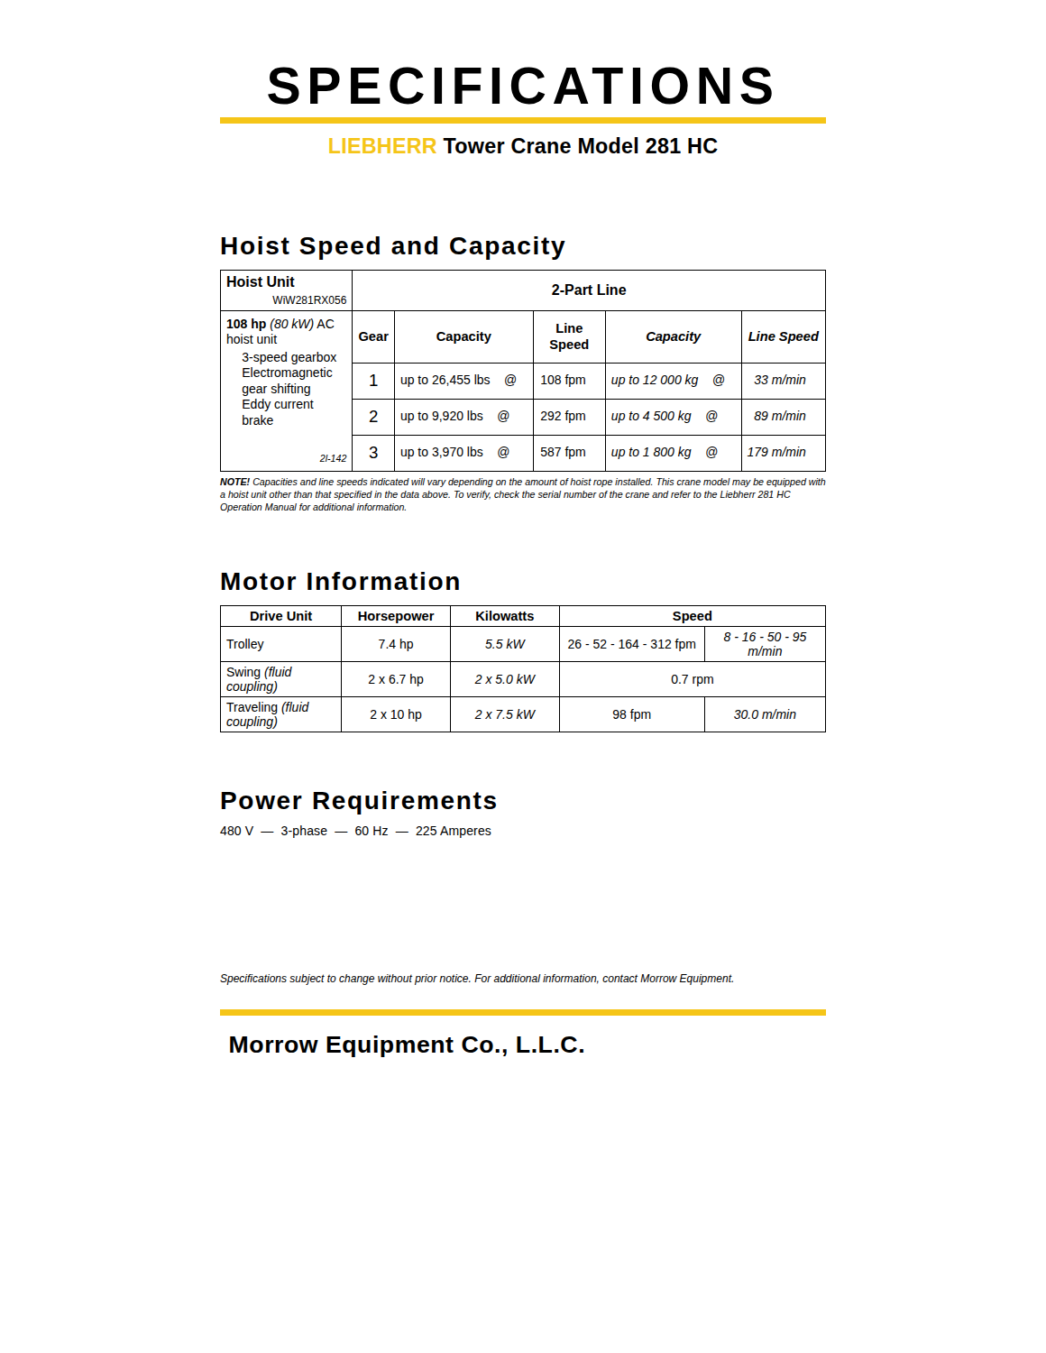SPECIFICATIONS
LIEBHERR Tower Crane Model 281 HC
Hoist Speed and Capacity
| Hoist Unit WiW281RX056 | 2-Part Line |
| 108 hp (80 kW) AC hoist unit 3-speed gearbox Electromagnetic gear shifting Eddy current brake 2l-142 | Gear | Capacity | Line Speed | Capacity | Line Speed |
| 1 | up to 26,455 lbs @ | 108 fpm | up to 12 000 kg @ | 33 m/min |
| 2 | up to 9,920 lbs @ | 292 fpm | up to 4 500 kg @ | 89 m/min |
| 3 | up to 3,970 lbs @ | 587 fpm | up to 1 800 kg @ | 179 m/min |
NOTE! Capacities and line speeds indicated will vary depending on the amount of hoist rope installed. This crane model may be equipped with a hoist unit other than that specified in the data above. To verify, check the serial number of the crane and refer to the Liebherr 281 HC Operation Manual for additional information.
Motor Information
| Drive Unit | Horsepower | Kilowatts | Speed |
| --- | --- | --- | --- |
| Trolley | 7.4 hp | 5.5 kW | 26 - 52 - 164 - 312 fpm | 8 - 16 - 50 - 95 m/min |
| Swing (fluid coupling) | 2 x 6.7 hp | 2 x 5.0 kW | 0.7 rpm |
| Traveling (fluid coupling) | 2 x 10 hp | 2 x 7.5 kW | 98 fpm | 30.0 m/min |
Power Requirements
480 V — 3-phase — 60 Hz — 225 Amperes
Specifications subject to change without prior notice. For additional information, contact Morrow Equipment.
Morrow Equipment Co., L.L.C.